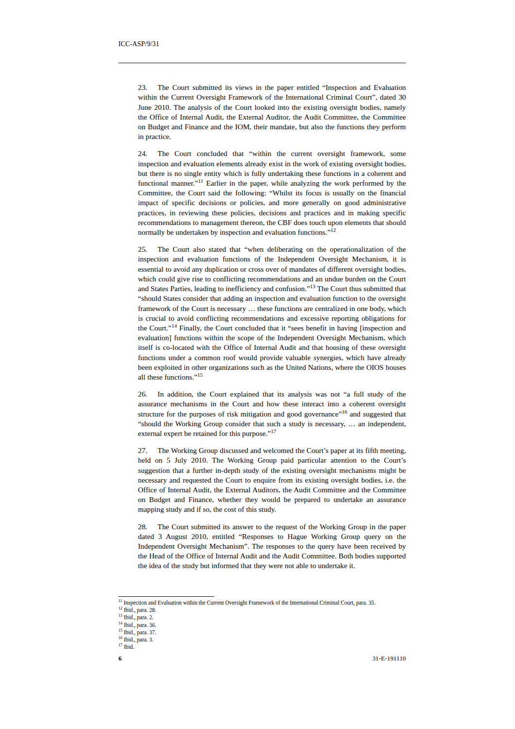ICC-ASP/9/31
23. The Court submitted its views in the paper entitled “Inspection and Evaluation within the Current Oversight Framework of the International Criminal Court”, dated 30 June 2010. The analysis of the Court looked into the existing oversight bodies, namely the Office of Internal Audit, the External Auditor, the Audit Committee, the Committee on Budget and Finance and the IOM, their mandate, but also the functions they perform in practice.
24. The Court concluded that “within the current oversight framework, some inspection and evaluation elements already exist in the work of existing oversight bodies, but there is no single entity which is fully undertaking these functions in a coherent and functional manner.”11 Earlier in the paper, while analyzing the work performed by the Committee, the Court said the following: “Whilst its focus is usually on the financial impact of specific decisions or policies, and more generally on good administrative practices, in reviewing these policies, decisions and practices and in making specific recommendations to management thereon, the CBF does touch upon elements that should normally be undertaken by inspection and evaluation functions.”12
25. The Court also stated that “when deliberating on the operationalization of the inspection and evaluation functions of the Independent Oversight Mechanism, it is essential to avoid any duplication or cross over of mandates of different oversight bodies, which could give rise to conflicting recommendations and an undue burden on the Court and States Parties, leading to inefficiency and confusion.”13 The Court thus submitted that “should States consider that adding an inspection and evaluation function to the oversight framework of the Court is necessary … these functions are centralized in one body, which is crucial to avoid conflicting recommendations and excessive reporting obligations for the Court.”14 Finally, the Court concluded that it “sees benefit in having [inspection and evaluation] functions within the scope of the Independent Oversight Mechanism, which itself is co-located with the Office of Internal Audit and that housing of these oversight functions under a common roof would provide valuable synergies, which have already been exploited in other organizations such as the United Nations, where the OIOS houses all these functions.”15
26. In addition, the Court explained that its analysis was not “a full study of the assurance mechanisms in the Court and how these interact into a coherent oversight structure for the purposes of risk mitigation and good governance”16 and suggested that “should the Working Group consider that such a study is necessary, … an independent, external expert be retained for this purpose.”17
27. The Working Group discussed and welcomed the Court’s paper at its fifth meeting, held on 5 July 2010. The Working Group paid particular attention to the Court’s suggestion that a further in-depth study of the existing oversight mechanisms might be necessary and requested the Court to enquire from its existing oversight bodies, i.e. the Office of Internal Audit, the External Auditors, the Audit Committee and the Committee on Budget and Finance, whether they would be prepared to undertake an assurance mapping study and if so, the cost of this study.
28. The Court submitted its answer to the request of the Working Group in the paper dated 3 August 2010, entitled “Responses to Hague Working Group query on the Independent Oversight Mechanism”. The responses to the query have been received by the Head of the Office of Internal Audit and the Audit Committee. Both bodies supported the idea of the study but informed that they were not able to undertake it.
11 Inspection and Evaluation within the Current Oversight Framework of the International Criminal Court, para. 35.
12 Ibid., para. 28.
13 Ibid., para. 2.
14 Ibid., para. 36.
15 Ibid., para. 37.
16 Ibid., para. 3.
17 Ibid.
6 31-E-191110